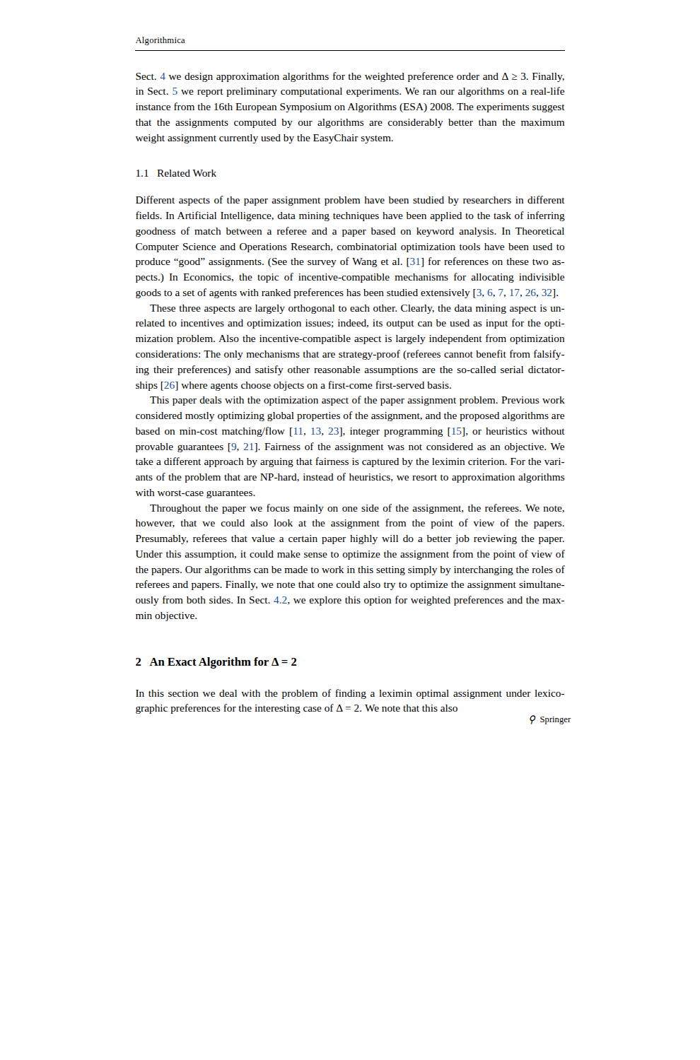Algorithmica
Sect. 4 we design approximation algorithms for the weighted preference order and Δ ≥ 3. Finally, in Sect. 5 we report preliminary computational experiments. We ran our algorithms on a real-life instance from the 16th European Symposium on Algorithms (ESA) 2008. The experiments suggest that the assignments computed by our algorithms are considerably better than the maximum weight assignment currently used by the EasyChair system.
1.1 Related Work
Different aspects of the paper assignment problem have been studied by researchers in different fields. In Artificial Intelligence, data mining techniques have been applied to the task of inferring goodness of match between a referee and a paper based on keyword analysis. In Theoretical Computer Science and Operations Research, combinatorial optimization tools have been used to produce “good” assignments. (See the survey of Wang et al. [31] for references on these two aspects.) In Economics, the topic of incentive-compatible mechanisms for allocating indivisible goods to a set of agents with ranked preferences has been studied extensively [3, 6, 7, 17, 26, 32].
These three aspects are largely orthogonal to each other. Clearly, the data mining aspect is unrelated to incentives and optimization issues; indeed, its output can be used as input for the optimization problem. Also the incentive-compatible aspect is largely independent from optimization considerations: The only mechanisms that are strategy-proof (referees cannot benefit from falsifying their preferences) and satisfy other reasonable assumptions are the so-called serial dictatorships [26] where agents choose objects on a first-come first-served basis.
This paper deals with the optimization aspect of the paper assignment problem. Previous work considered mostly optimizing global properties of the assignment, and the proposed algorithms are based on min-cost matching/flow [11, 13, 23], integer programming [15], or heuristics without provable guarantees [9, 21]. Fairness of the assignment was not considered as an objective. We take a different approach by arguing that fairness is captured by the leximin criterion. For the variants of the problem that are NP-hard, instead of heuristics, we resort to approximation algorithms with worst-case guarantees.
Throughout the paper we focus mainly on one side of the assignment, the referees. We note, however, that we could also look at the assignment from the point of view of the papers. Presumably, referees that value a certain paper highly will do a better job reviewing the paper. Under this assumption, it could make sense to optimize the assignment from the point of view of the papers. Our algorithms can be made to work in this setting simply by interchanging the roles of referees and papers. Finally, we note that one could also try to optimize the assignment simultaneously from both sides. In Sect. 4.2, we explore this option for weighted preferences and the max-min objective.
2 An Exact Algorithm for Δ = 2
In this section we deal with the problem of finding a leximin optimal assignment under lexicographic preferences for the interesting case of Δ = 2. We note that this also
⚲ Springer